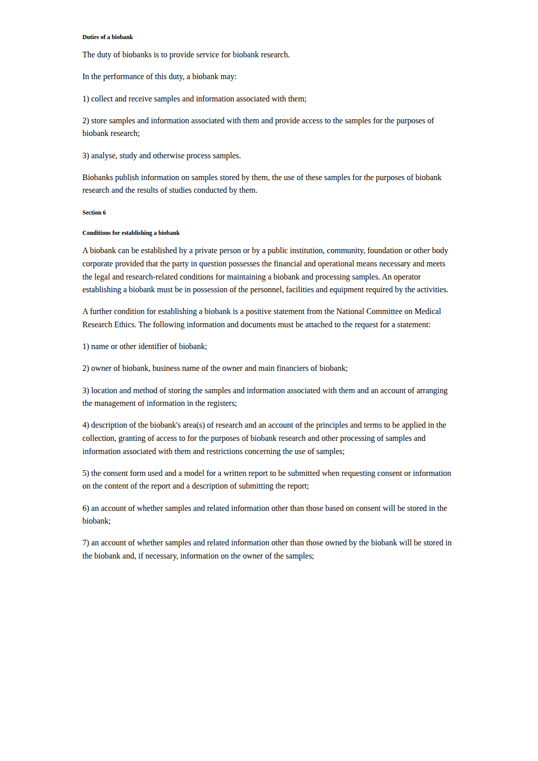Duties of a biobank
The duty of biobanks is to provide service for biobank research.
In the performance of this duty, a biobank may:
1) collect and receive samples and information associated with them;
2) store samples and information associated with them and provide access to the samples for the purposes of biobank research;
3) analyse, study and otherwise process samples.
Biobanks publish information on samples stored by them, the use of these samples for the purposes of biobank research and the results of studies conducted by them.
Section 6
Conditions for establishing a biobank
A biobank can be established by a private person or by a public institution, community, foundation or other body corporate provided that the party in question possesses the financial and operational means necessary and meets the legal and research-related conditions for maintaining a biobank and processing samples. An operator establishing a biobank must be in possession of the personnel, facilities and equipment required by the activities.
A further condition for establishing a biobank is a positive statement from the National Committee on Medical Research Ethics. The following information and documents must be attached to the request for a statement:
1) name or other identifier of biobank;
2) owner of biobank, business name of the owner and main financiers of biobank;
3) location and method of storing the samples and information associated with them and an account of arranging the management of information in the registers;
4) description of the biobank's area(s) of research and an account of the principles and terms to be applied in the collection, granting of access to for the purposes of biobank research and other processing of samples and information associated with them and restrictions concerning the use of samples;
5) the consent form used and a model for a written report to be submitted when requesting consent or information on the content of the report and a description of submitting the report;
6) an account of whether samples and related information other than those based on consent will be stored in the biobank;
7) an account of whether samples and related information other than those owned by the biobank will be stored in the biobank and, if necessary, information on the owner of the samples;